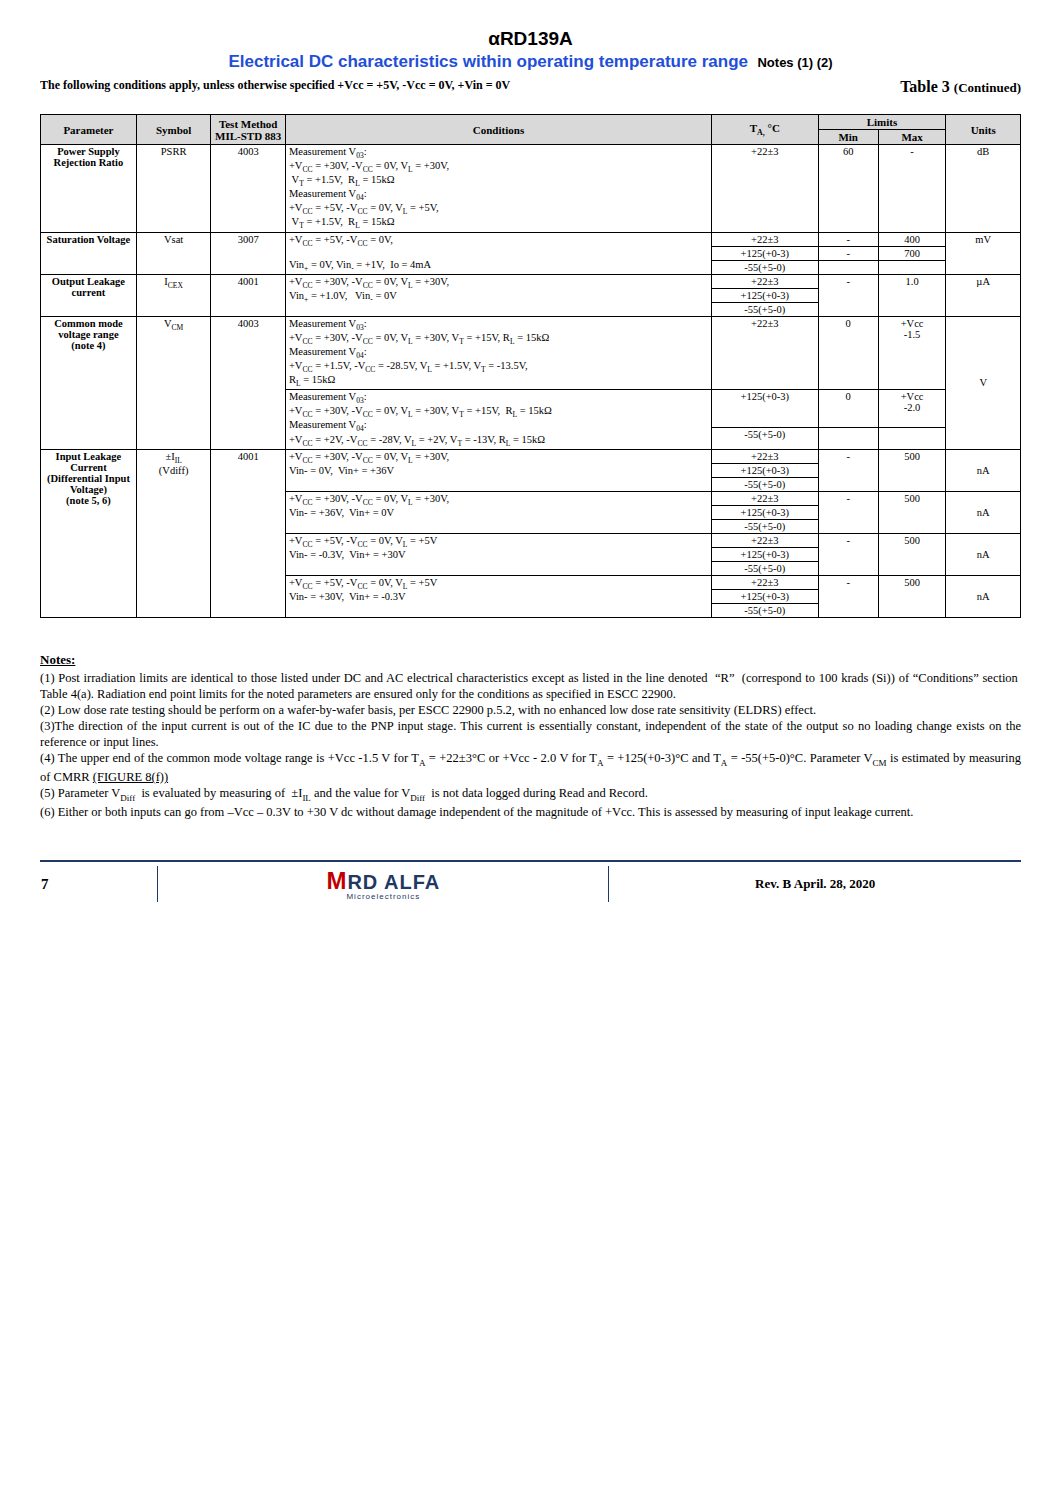αRD139A
Electrical DC characteristics within operating temperature range Notes (1) (2)
The following conditions apply, unless otherwise specified +Vcc = +5V, -Vcc = 0V, +Vin = 0V Table 3 (Continued)
| Parameter | Symbol | Test Method MIL-STD 883 | Conditions | T A, °C | Limits | Units |
| --- | --- | --- | --- | --- | --- | --- |
| Min | Max |
| Power Supply Rejection Ratio | PSRR | 4003 | Measurement V 03 : +V CC = +30V, -V CC = 0V, V L = +30V, V T = +1.5V, R L = 15kΩ Measurement V 04 : +V CC = +5V, -V CC = 0V, V L = +5V, V T = +1.5V, R L = 15kΩ | +22±3 | 60 | - | dB |
| Saturation Voltage | Vsat | 3007 | +V CC = +5V, -V CC = 0V, Vin + = 0V, Vin - = +1V, Io = 4mA | +22±3 | - | 400 | mV |
| +125(+0-3) | - | 700 |
| -55(+5-0) | | |
| Output Leakage current | I CEX | 4001 | +V CC = +30V, -V CC = 0V, V L = +30V, Vin + = +1.0V, Vin - = 0V | +22±3 | - | 1.0 | µA |
| +125(+0-3) |
| -55(+5-0) |
| Common mode voltage range (note 4) | V CM | 4003 | Measurement V 03 : +V CC = +30V, -V CC = 0V, V L = +30V, V T = +15V, R L = 15kΩ Measurement V 04 : +V CC = +1.5V, -V CC = -28.5V, V L = +1.5V, V T = -13.5V, R L = 15kΩ | +22±3 | 0 | +Vcc -1.5 | V |
| Measurement V 03 : +V CC = +30V, -V CC = 0V, V L = +30V, V T = +15V, R L = 15kΩ Measurement V 04 : +V CC = +2V, -V CC = -28V, V L = +2V, V T = -13V, R L = 15kΩ | +125(+0-3) | 0 | +Vcc -2.0 |
| -55(+5-0) | | |
| Input Leakage Current (Differential Input Voltage) (note 5, 6) | ±I IL (Vdiff) | 4001 | +V CC = +30V, -V CC = 0V, V L = +30V, Vin- = 0V, Vin+ = +36V | +22±3 | - | 500 | nA |
| +125(+0-3) |
| -55(+5-0) |
| +V CC = +30V, -V CC = 0V, V L = +30V, Vin- = +36V, Vin+ = 0V | +22±3 | - | 500 | nA |
| +125(+0-3) |
| -55(+5-0) |
| +V CC = +5V, -V CC = 0V, V L = +5V Vin- = -0.3V, Vin+ = +30V | +22±3 | - | 500 | nA |
| +125(+0-3) |
| -55(+5-0) |
| +V CC = +5V, -V CC = 0V, V L = +5V Vin- = +30V, Vin+ = -0.3V | +22±3 | - | 500 | nA |
| +125(+0-3) |
| -55(+5-0) |
Notes:
(1) Post irradiation limits are identical to those listed under DC and AC electrical characteristics except as listed in the line denoted “R” (correspond to 100 krads (Si)) of “Conditions” section Table 4(a). Radiation end point limits for the noted parameters are ensured only for the conditions as specified in ESCC 22900.
(2) Low dose rate testing should be perform on a wafer-by-wafer basis, per ESCC 22900 p.5.2, with no enhanced low dose rate sensitivity (ELDRS) effect.
(3)The direction of the input current is out of the IC due to the PNP input stage. This current is essentially constant, independent of the state of the output so no loading change exists on the reference or input lines.
(4) The upper end of the common mode voltage range is +Vcc -1.5 V for TA = +22±3°C or +Vcc - 2.0 V for TA = +125(+0-3)°C and TA = -55(+5-0)°C. Parameter VCM is estimated by measuring of CMRR (FIGURE 8(f))
(5) Parameter VDiff is evaluated by measuring of ±IIL and the value for VDiff is not data logged during Read and Record.
(6) Either or both inputs can go from –Vcc – 0.3V to +30 V dc without damage independent of the magnitude of +Vcc. This is assessed by measuring of input leakage current.
| 7 | M RD ALFA Microelectronics | Rev. B April. 28, 2020 |